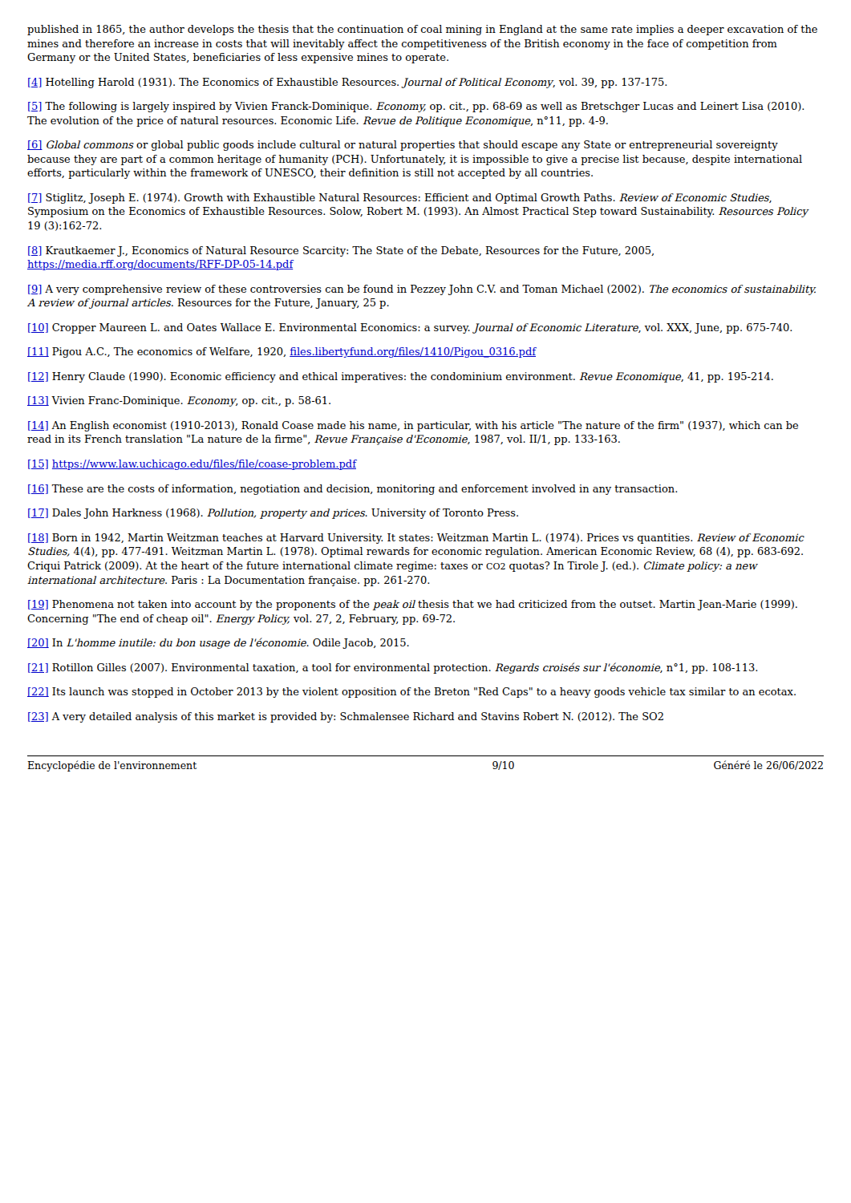published in 1865, the author develops the thesis that the continuation of coal mining in England at the same rate implies a deeper excavation of the mines and therefore an increase in costs that will inevitably affect the competitiveness of the British economy in the face of competition from Germany or the United States, beneficiaries of less expensive mines to operate.
[4] Hotelling Harold (1931). The Economics of Exhaustible Resources. Journal of Political Economy, vol. 39, pp. 137-175.
[5] The following is largely inspired by Vivien Franck-Dominique. Economy, op. cit., pp. 68-69 as well as Bretschger Lucas and Leinert Lisa (2010). The evolution of the price of natural resources. Economic Life. Revue de Politique Economique, n°11, pp. 4-9.
[6] Global commons or global public goods include cultural or natural properties that should escape any State or entrepreneurial sovereignty because they are part of a common heritage of humanity (PCH). Unfortunately, it is impossible to give a precise list because, despite international efforts, particularly within the framework of UNESCO, their definition is still not accepted by all countries.
[7] Stiglitz, Joseph E. (1974). Growth with Exhaustible Natural Resources: Efficient and Optimal Growth Paths. Review of Economic Studies, Symposium on the Economics of Exhaustible Resources. Solow, Robert M. (1993). An Almost Practical Step toward Sustainability. Resources Policy 19 (3):162-72.
[8] Krautkaemer J., Economics of Natural Resource Scarcity: The State of the Debate, Resources for the Future, 2005, https://media.rff.org/documents/RFF-DP-05-14.pdf
[9] A very comprehensive review of these controversies can be found in Pezzey John C.V. and Toman Michael (2002). The economics of sustainability. A review of journal articles. Resources for the Future, January, 25 p.
[10] Cropper Maureen L. and Oates Wallace E. Environmental Economics: a survey. Journal of Economic Literature, vol. XXX, June, pp. 675-740.
[11] Pigou A.C., The economics of Welfare, 1920, files.libertyfund.org/files/1410/Pigou_0316.pdf
[12] Henry Claude (1990). Economic efficiency and ethical imperatives: the condominium environment. Revue Economique, 41, pp. 195-214.
[13] Vivien Franc-Dominique. Economy, op. cit., p. 58-61.
[14] An English economist (1910-2013), Ronald Coase made his name, in particular, with his article "The nature of the firm" (1937), which can be read in its French translation "La nature de la firme", Revue Française d'Economie, 1987, vol. II/1, pp. 133-163.
[15] https://www.law.uchicago.edu/files/file/coase-problem.pdf
[16] These are the costs of information, negotiation and decision, monitoring and enforcement involved in any transaction.
[17] Dales John Harkness (1968). Pollution, property and prices. University of Toronto Press.
[18] Born in 1942, Martin Weitzman teaches at Harvard University. It states: Weitzman Martin L. (1974). Prices vs quantities. Review of Economic Studies, 4(4), pp. 477-491. Weitzman Martin L. (1978). Optimal rewards for economic regulation. American Economic Review, 68 (4), pp. 683-692. Criqui Patrick (2009). At the heart of the future international climate regime: taxes or CO2 quotas? In Tirole J. (ed.). Climate policy: a new international architecture. Paris : La Documentation française. pp. 261-270.
[19] Phenomena not taken into account by the proponents of the peak oil thesis that we had criticized from the outset. Martin Jean-Marie (1999). Concerning "The end of cheap oil". Energy Policy, vol. 27, 2, February, pp. 69-72.
[20] In L'homme inutile: du bon usage de l'économie. Odile Jacob, 2015.
[21] Rotillon Gilles (2007). Environmental taxation, a tool for environmental protection. Regards croisés sur l'économie, n°1, pp. 108-113.
[22] Its launch was stopped in October 2013 by the violent opposition of the Breton "Red Caps" to a heavy goods vehicle tax similar to an ecotax.
[23] A very detailed analysis of this market is provided by: Schmalensee Richard and Stavins Robert N. (2012). The SO2
| Encyclopédie de l'environnement | 9/10 | Généré le 26/06/2022 |